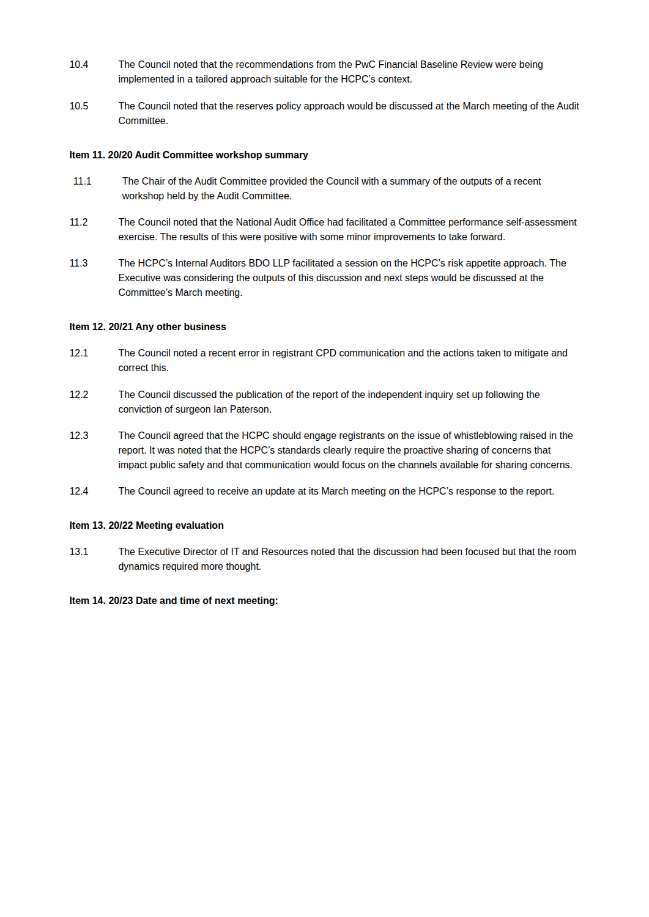10.4
The Council noted that the recommendations from the PwC Financial Baseline Review were being implemented in a tailored approach suitable for the HCPC’s context.
10.5
The Council noted that the reserves policy approach would be discussed at the March meeting of the Audit Committee.
Item 11. 20/20 Audit Committee workshop summary
11.1
The Chair of the Audit Committee provided the Council with a summary of the outputs of a recent workshop held by the Audit Committee.
11.2
The Council noted that the National Audit Office had facilitated a Committee performance self-assessment exercise. The results of this were positive with some minor improvements to take forward.
11.3
The HCPC’s Internal Auditors BDO LLP facilitated a session on the HCPC’s risk appetite approach. The Executive was considering the outputs of this discussion and next steps would be discussed at the Committee’s March meeting.
Item 12. 20/21 Any other business
12.1
The Council noted a recent error in registrant CPD communication and the actions taken to mitigate and correct this.
12.2
The Council discussed the publication of the report of the independent inquiry set up following the conviction of surgeon Ian Paterson.
12.3
The Council agreed that the HCPC should engage registrants on the issue of whistleblowing raised in the report. It was noted that the HCPC’s standards clearly require the proactive sharing of concerns that impact public safety and that communication would focus on the channels available for sharing concerns.
12.4
The Council agreed to receive an update at its March meeting on the HCPC’s response to the report.
Item 13. 20/22 Meeting evaluation
13.1
The Executive Director of IT and Resources noted that the discussion had been focused but that the room dynamics required more thought.
Item 14. 20/23 Date and time of next meeting: